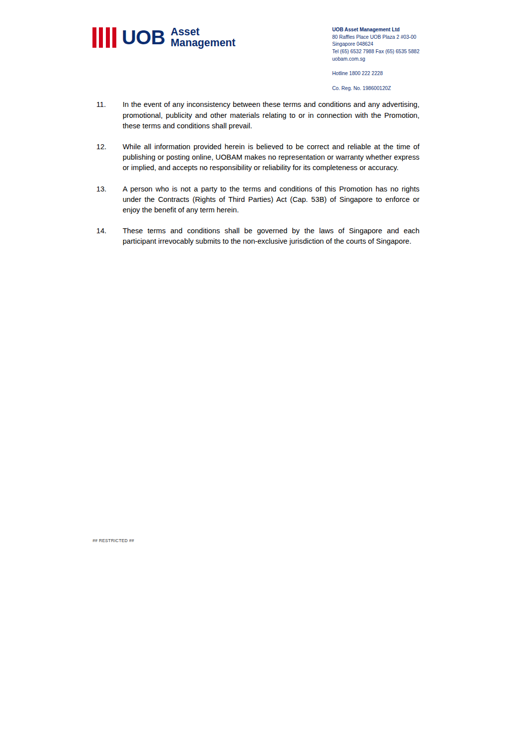UOB
Asset
Management
UOB Asset Management Ltd
80 Raffles Place UOB Plaza 2 #03-00
Singapore 048624
Tel (65) 6532 7988 Fax (65) 6535 5882
uobam.com.sg
Hotline 1800 222 2228
Co. Reg. No. 198600120Z
11. In the event of any inconsistency between these terms and conditions and any advertising, promotional, publicity and other materials relating to or in connection with the Promotion, these terms and conditions shall prevail.
12. While all information provided herein is believed to be correct and reliable at the time of publishing or posting online, UOBAM makes no representation or warranty whether express or implied, and accepts no responsibility or reliability for its completeness or accuracy.
13. A person who is not a party to the terms and conditions of this Promotion has no rights under the Contracts (Rights of Third Parties) Act (Cap. 53B) of Singapore to enforce or enjoy the benefit of any term herein.
14. These terms and conditions shall be governed by the laws of Singapore and each participant irrevocably submits to the non-exclusive jurisdiction of the courts of Singapore.
## RESTRICTED ##